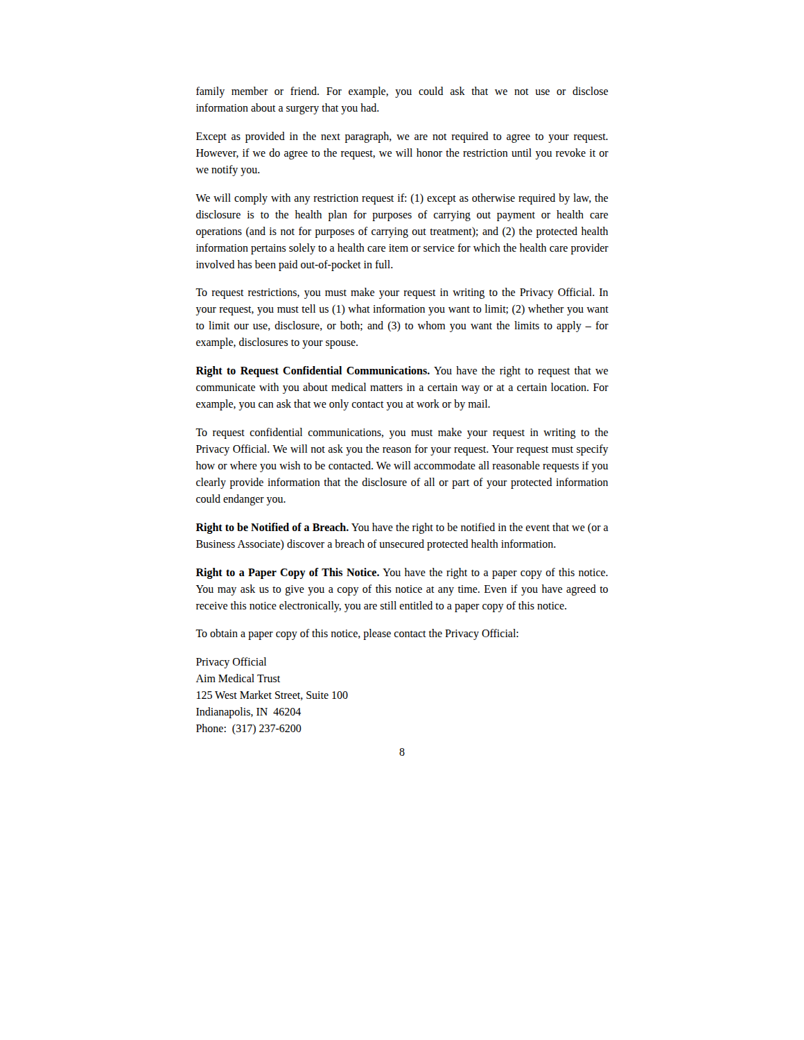family member or friend. For example, you could ask that we not use or disclose information about a surgery that you had.
Except as provided in the next paragraph, we are not required to agree to your request. However, if we do agree to the request, we will honor the restriction until you revoke it or we notify you.
We will comply with any restriction request if: (1) except as otherwise required by law, the disclosure is to the health plan for purposes of carrying out payment or health care operations (and is not for purposes of carrying out treatment); and (2) the protected health information pertains solely to a health care item or service for which the health care provider involved has been paid out-of-pocket in full.
To request restrictions, you must make your request in writing to the Privacy Official. In your request, you must tell us (1) what information you want to limit; (2) whether you want to limit our use, disclosure, or both; and (3) to whom you want the limits to apply – for example, disclosures to your spouse.
Right to Request Confidential Communications. You have the right to request that we communicate with you about medical matters in a certain way or at a certain location. For example, you can ask that we only contact you at work or by mail.
To request confidential communications, you must make your request in writing to the Privacy Official. We will not ask you the reason for your request. Your request must specify how or where you wish to be contacted. We will accommodate all reasonable requests if you clearly provide information that the disclosure of all or part of your protected information could endanger you.
Right to be Notified of a Breach. You have the right to be notified in the event that we (or a Business Associate) discover a breach of unsecured protected health information.
Right to a Paper Copy of This Notice. You have the right to a paper copy of this notice. You may ask us to give you a copy of this notice at any time. Even if you have agreed to receive this notice electronically, you are still entitled to a paper copy of this notice.
To obtain a paper copy of this notice, please contact the Privacy Official:
Privacy Official
Aim Medical Trust
125 West Market Street, Suite 100
Indianapolis, IN 46204
Phone: (317) 237-6200
8